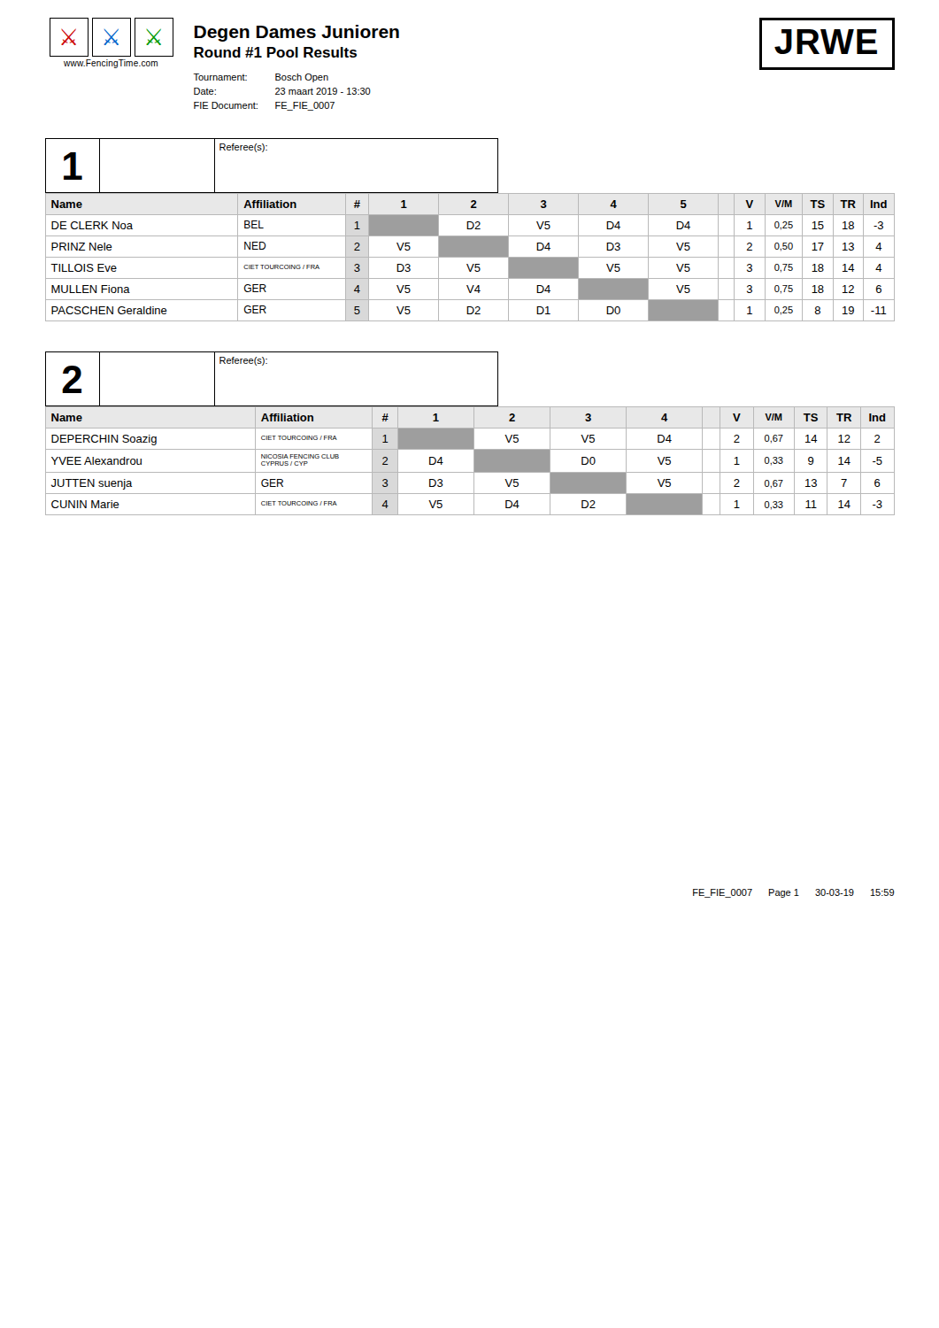⚔
⚔
⚔
www.FencingTime.com
Degen Dames Junioren
Round #1 Pool Results
Tournament:
Bosch Open
Date:
23 maart 2019 - 13:30
FIE Document:
FE_FIE_0007
JRWE
1
Referee(s):
| Name | Affiliation | # | 1 | 2 | 3 | 4 | 5 | | V | V/M | TS | TR | Ind |
| --- | --- | --- | --- | --- | --- | --- | --- | --- | --- | --- | --- | --- | --- |
| DE CLERK Noa | BEL | 1 | | D2 | V5 | D4 | D4 | | 1 | 0,25 | 15 | 18 | -3 |
| PRINZ Nele | NED | 2 | V5 | | D4 | D3 | V5 | | 2 | 0,50 | 17 | 13 | 4 |
| TILLOIS Eve | CIET TOURCOING / FRA | 3 | D3 | V5 | | V5 | V5 | | 3 | 0,75 | 18 | 14 | 4 |
| MULLEN Fiona | GER | 4 | V5 | V4 | D4 | | V5 | | 3 | 0,75 | 18 | 12 | 6 |
| PACSCHEN Geraldine | GER | 5 | V5 | D2 | D1 | D0 | | | 1 | 0,25 | 8 | 19 | -11 |
2
Referee(s):
| Name | Affiliation | # | 1 | 2 | 3 | 4 | | V | V/M | TS | TR | Ind |
| --- | --- | --- | --- | --- | --- | --- | --- | --- | --- | --- | --- | --- |
| DEPERCHIN Soazig | CIET TOURCOING / FRA | 1 | | V5 | V5 | D4 | | 2 | 0,67 | 14 | 12 | 2 |
| YVEE Alexandrou | NICOSIA FENCING CLUB CYPRUS / CYP | 2 | D4 | | D0 | V5 | | 1 | 0,33 | 9 | 14 | -5 |
| JUTTEN suenja | GER | 3 | D3 | V5 | | V5 | | 2 | 0,67 | 13 | 7 | 6 |
| CUNIN Marie | CIET TOURCOING / FRA | 4 | V5 | D4 | D2 | | | 1 | 0,33 | 11 | 14 | -3 |
FE_FIE_0007Page 130-03-1915:59